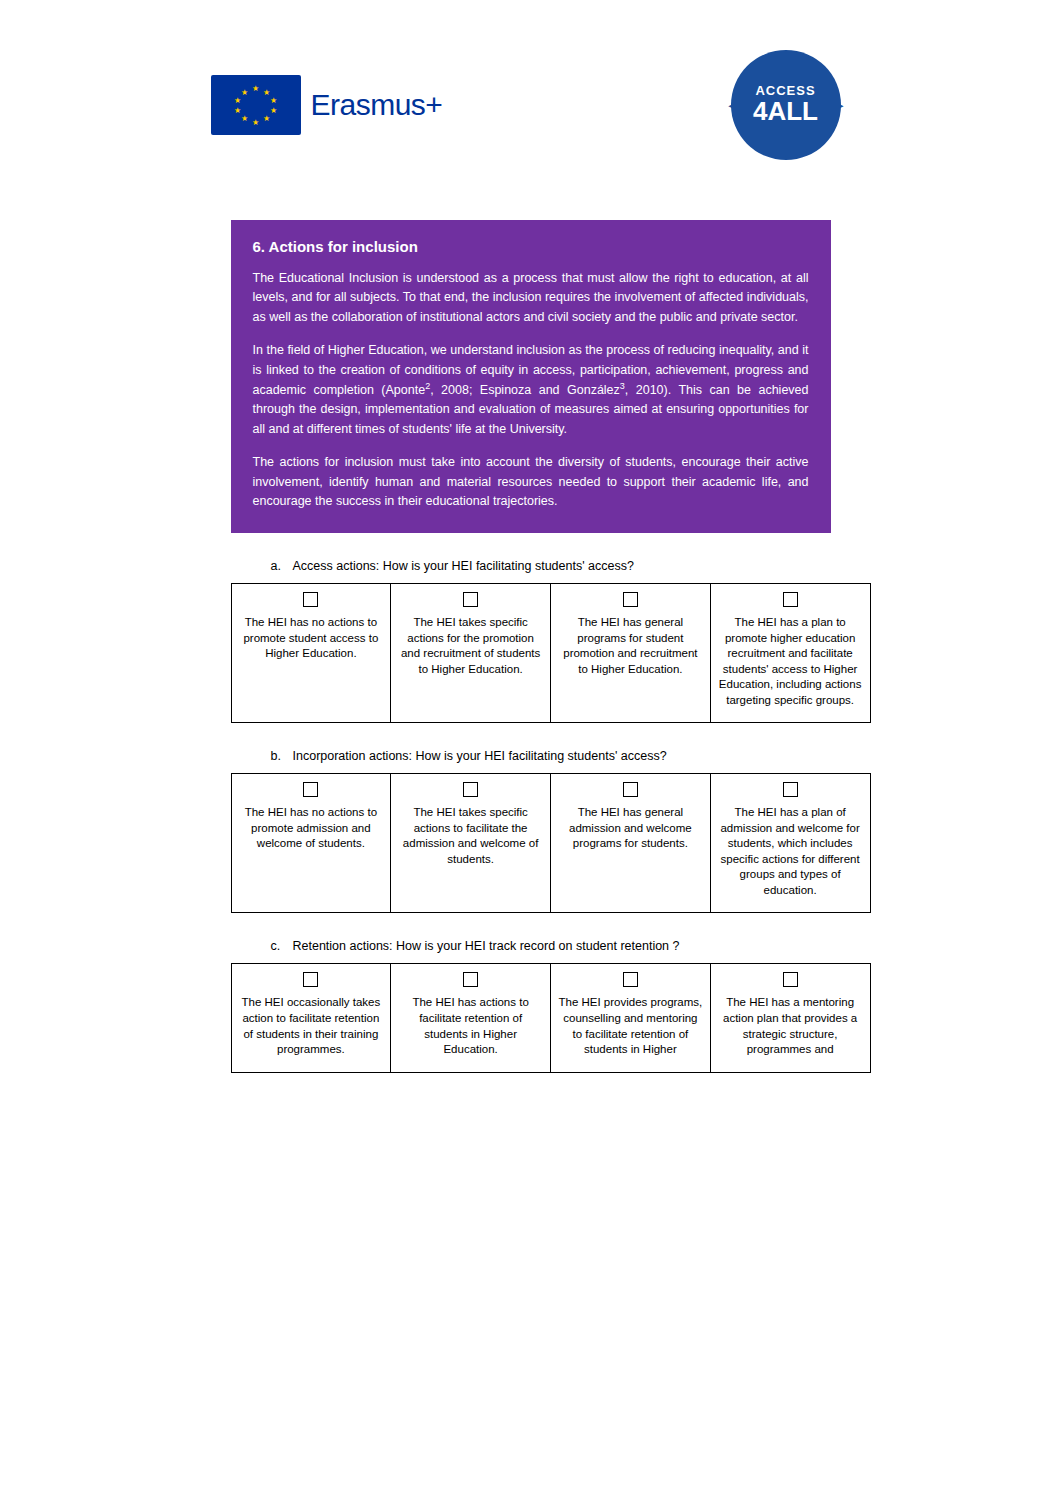★ ★ ★ ★ ★ ★ ★ ★ ★ ★
Erasmus+
▲ ▼ ◀ ▶ ACCESS 4 ALL
6. Actions for inclusion
The Educational Inclusion is understood as a process that must allow the right to education, at all levels, and for all subjects. To that end, the inclusion requires the involvement of affected individuals, as well as the collaboration of institutional actors and civil society and the public and private sector.
In the field of Higher Education, we understand inclusion as the process of reducing inequality, and it is linked to the creation of conditions of equity in access, participation, achievement, progress and academic completion (Aponte2, 2008; Espinoza and González3, 2010). This can be achieved through the design, implementation and evaluation of measures aimed at ensuring opportunities for all and at different times of students' life at the University.
The actions for inclusion must take into account the diversity of students, encourage their active involvement, identify human and material resources needed to support their academic life, and encourage the success in their educational trajectories.
a. Access actions: How is your HEI facilitating students' access?
| The HEI has no actions to promote student access to Higher Education. | The HEI takes specific actions for the promotion and recruitment of students to Higher Education. | The HEI has general programs for student promotion and recruitment to Higher Education. | The HEI has a plan to promote higher education recruitment and facilitate students' access to Higher Education, including actions targeting specific groups. |
b. Incorporation actions: How is your HEI facilitating students' access?
| The HEI has no actions to promote admission and welcome of students. | The HEI takes specific actions to facilitate the admission and welcome of students. | The HEI has general admission and welcome programs for students. | The HEI has a plan of admission and welcome for students, which includes specific actions for different groups and types of education. |
c. Retention actions: How is your HEI track record on student retention ?
| The HEI occasionally takes action to facilitate retention of students in their training programmes. | The HEI has actions to facilitate retention of students in Higher Education. | The HEI provides programs, counselling and mentoring to facilitate retention of students in Higher | The HEI has a mentoring action plan that provides a strategic structure, programmes and |